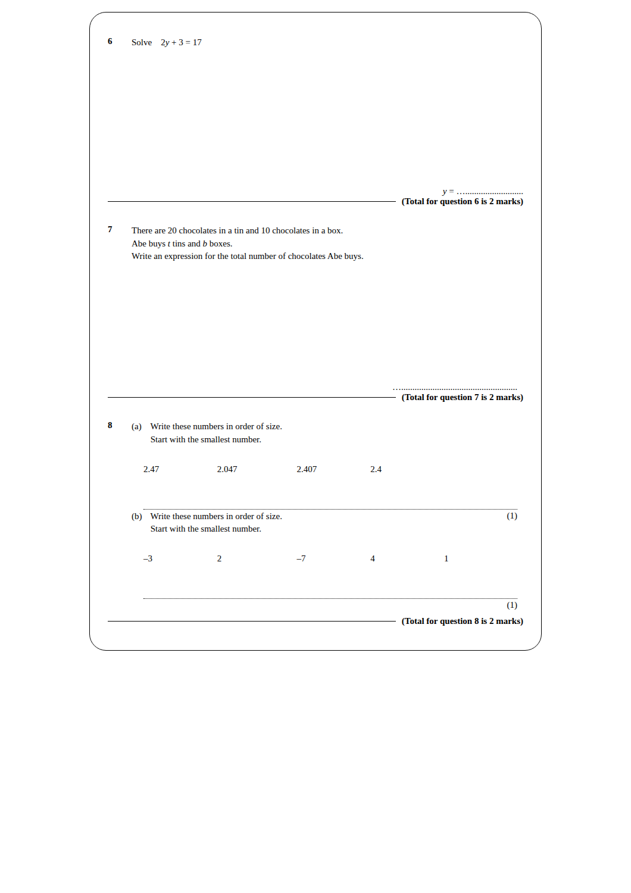6
Solve 2y + 3 = 17
y = …..........................
(Total for question 6 is 2 marks)
7
There are 20 chocolates in a tin and 10 chocolates in a box.
Abe buys t tins and b boxes.
Write an expression for the total number of chocolates Abe buys.
…....................................................
(Total for question 7 is 2 marks)
8
(a) Write these numbers in order of size.
Start with the smallest number.
2.47 2.047 2.407 2.4
(1)
(b) Write these numbers in order of size.
Start with the smallest number.
–3 2 –7 4 1
(1)
(Total for question 8 is 2 marks)